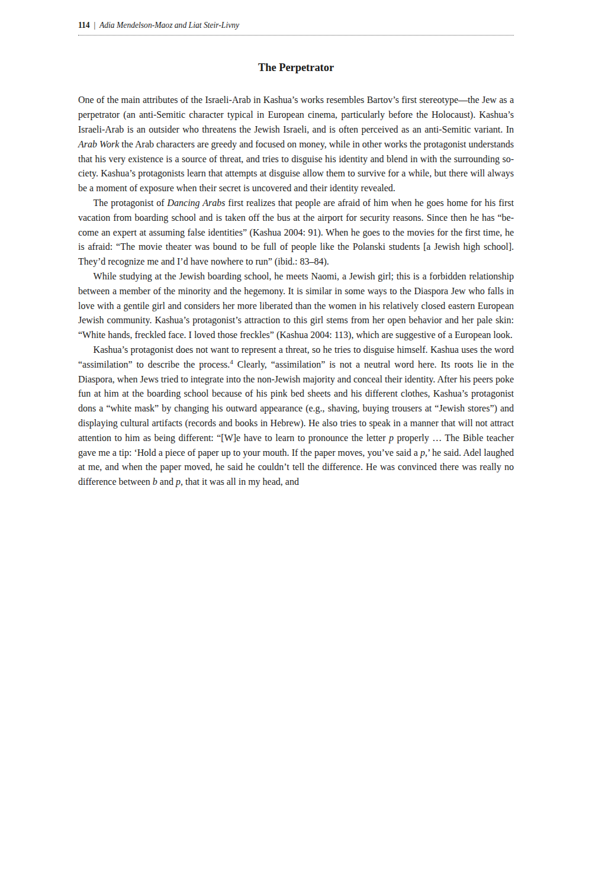114|Adia Mendelson-Maoz and Liat Steir-Livny
The Perpetrator
One of the main attributes of the Israeli-Arab in Kashua’s works resembles Bartov’s first stereotype—the Jew as a perpetrator (an anti-Semitic character typical in European cinema, particularly before the Holocaust). Kashua’s Israeli-Arab is an outsider who threatens the Jewish Israeli, and is often perceived as an anti-Semitic variant. In Arab Work the Arab characters are greedy and focused on money, while in other works the protagonist understands that his very existence is a source of threat, and tries to disguise his identity and blend in with the surrounding society. Kashua’s protagonists learn that attempts at disguise allow them to survive for a while, but there will always be a moment of exposure when their secret is uncovered and their identity revealed.
The protagonist of Dancing Arabs first realizes that people are afraid of him when he goes home for his first vacation from boarding school and is taken off the bus at the airport for security reasons. Since then he has “become an expert at assuming false identities” (Kashua 2004: 91). When he goes to the movies for the first time, he is afraid: “The movie theater was bound to be full of people like the Polanski students [a Jewish high school]. They’d recognize me and I’d have nowhere to run” (ibid.: 83–84).
While studying at the Jewish boarding school, he meets Naomi, a Jewish girl; this is a forbidden relationship between a member of the minority and the hegemony. It is similar in some ways to the Diaspora Jew who falls in love with a gentile girl and considers her more liberated than the women in his relatively closed eastern European Jewish community. Kashua’s protagonist’s attraction to this girl stems from her open behavior and her pale skin: “White hands, freckled face. I loved those freckles” (Kashua 2004: 113), which are suggestive of a European look.
Kashua’s protagonist does not want to represent a threat, so he tries to disguise himself. Kashua uses the word “assimilation” to describe the process.4 Clearly, “assimilation” is not a neutral word here. Its roots lie in the Diaspora, when Jews tried to integrate into the non-Jewish majority and conceal their identity. After his peers poke fun at him at the boarding school because of his pink bed sheets and his different clothes, Kashua’s protagonist dons a “white mask” by changing his outward appearance (e.g., shaving, buying trousers at “Jewish stores”) and displaying cultural artifacts (records and books in Hebrew). He also tries to speak in a manner that will not attract attention to him as being different: “[W]e have to learn to pronounce the letter p properly … The Bible teacher gave me a tip: ‘Hold a piece of paper up to your mouth. If the paper moves, you’ve said a p,’ he said. Adel laughed at me, and when the paper moved, he said he couldn’t tell the difference. He was convinced there was really no difference between b and p, that it was all in my head, and